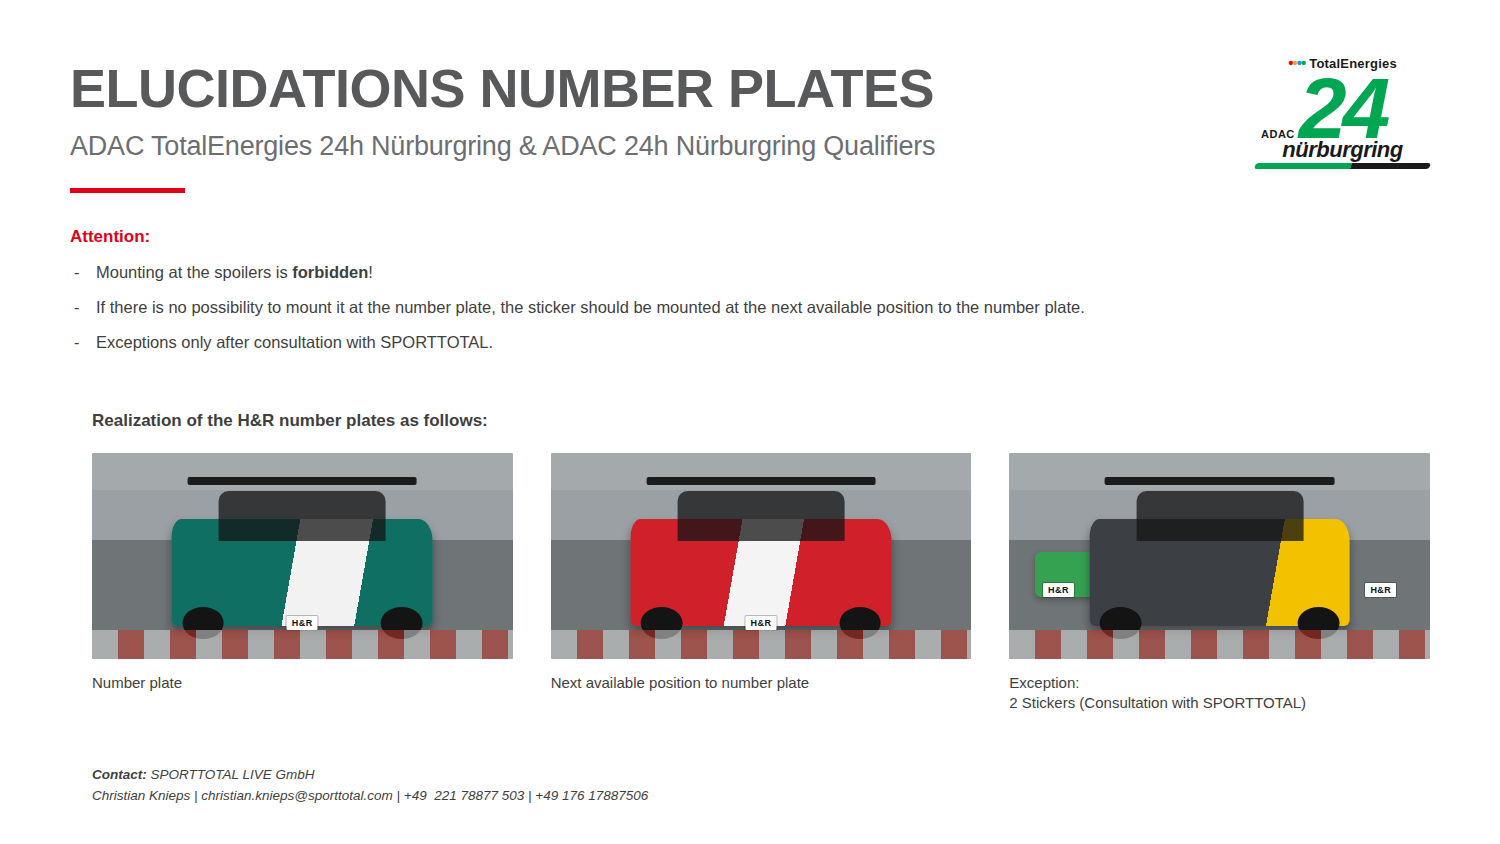••••TotalEnergies
24ADAC
nürburgring
Elucidations Number Plates
ADAC TotalEnergies 24h Nürburgring & ADAC 24h Nürburgring Qualifiers
Attention:
Mounting at the spoilers is forbidden!
If there is no possibility to mount it at the number plate, the sticker should be mounted at the next available position to the number plate.
Exceptions only after consultation with SPORTTOTAL.
Realization of the H&R number plates as follows:
H&R
Number plate
H&R
Next available position to number plate
H&R H&R
Exception:
2 Stickers (Consultation with SPORTTOTAL)
Contact: SPORTTOTAL LIVE GmbH
Christian Knieps | christian.knieps@sporttotal.com | +49 221 78877 503 | +49 176 17887506